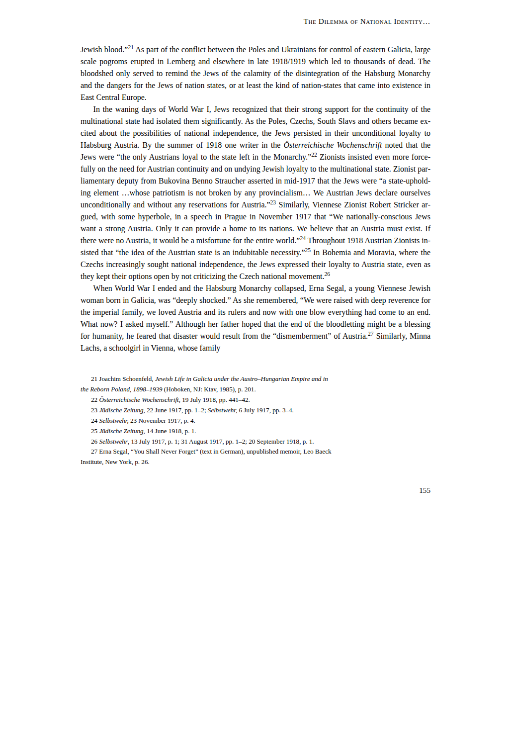The Dilemma of National Identity…
Jewish blood.”21 As part of the conflict between the Poles and Ukrainians for control of eastern Galicia, large scale pogroms erupted in Lemberg and elsewhere in late 1918/1919 which led to thousands of dead. The bloodshed only served to remind the Jews of the calamity of the disintegration of the Habsburg Monarchy and the dangers for the Jews of nation states, or at least the kind of nation-states that came into existence in East Central Europe.
In the waning days of World War I, Jews recognized that their strong support for the continuity of the multinational state had isolated them significantly. As the Poles, Czechs, South Slavs and others became excited about the possibilities of national independence, the Jews persisted in their unconditional loyalty to Habsburg Austria. By the summer of 1918 one writer in the Österreichische Wochenschrift noted that the Jews were “the only Austrians loyal to the state left in the Monarchy.”22 Zionists insisted even more forcefully on the need for Austrian continuity and on undying Jewish loyalty to the multinational state. Zionist parliamentary deputy from Bukovina Benno Straucher asserted in mid-1917 that the Jews were “a state-upholding element …whose patriotism is not broken by any provincialism… We Austrian Jews declare ourselves unconditionally and without any reservations for Austria.”23 Similarly, Viennese Zionist Robert Stricker argued, with some hyperbole, in a speech in Prague in November 1917 that “We nationally-conscious Jews want a strong Austria. Only it can provide a home to its nations. We believe that an Austria must exist. If there were no Austria, it would be a misfortune for the entire world.”24 Throughout 1918 Austrian Zionists insisted that “the idea of the Austrian state is an indubitable necessity.”25 In Bohemia and Moravia, where the Czechs increasingly sought national independence, the Jews expressed their loyalty to Austria state, even as they kept their options open by not criticizing the Czech national movement.26
When World War I ended and the Habsburg Monarchy collapsed, Erna Segal, a young Viennese Jewish woman born in Galicia, was “deeply shocked.” As she remembered, “We were raised with deep reverence for the imperial family, we loved Austria and its rulers and now with one blow everything had come to an end. What now? I asked myself.” Although her father hoped that the end of the bloodletting might be a blessing for humanity, he feared that disaster would result from the “dismemberment” of Austria.27 Similarly, Minna Lachs, a schoolgirl in Vienna, whose family
21 Joachim Schoenfeld, Jewish Life in Galicia under the Austro–Hungarian Empire and in
the Reborn Poland, 1898–1939 (Hoboken, NJ: Ktav, 1985), p. 201.
22 Österreichische Wochenschrift, 19 July 1918, pp. 441–42.
23 Jüdische Zeitung, 22 June 1917, pp. 1–2; Selbstwehr, 6 July 1917, pp. 3–4.
24 Selbstwehr, 23 November 1917, p. 4.
25 Jüdische Zeitung, 14 June 1918, p. 1.
26 Selbstwehr, 13 July 1917, p. 1; 31 August 1917, pp. 1–2; 20 September 1918, p. 1.
27 Erna Segal, “You Shall Never Forget” (text in German), unpublished memoir, Leo Baeck
Institute, New York, p. 26.
155